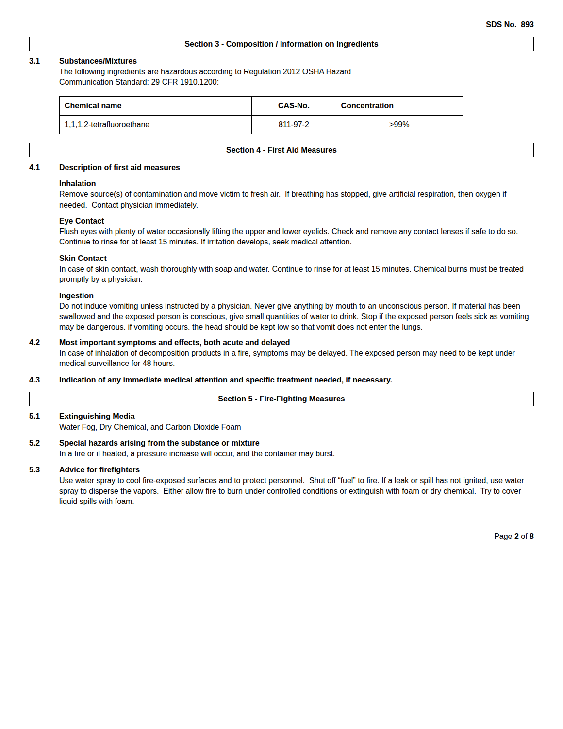SDS No. 893
Section 3 - Composition / Information on Ingredients
3.1
Substances/Mixtures
The following ingredients are hazardous according to Regulation 2012 OSHA Hazard
Communication Standard: 29 CFR 1910.1200:
| Chemical name | CAS-No. | Concentration |
| --- | --- | --- |
| 1,1,1,2-tetrafluoroethane | 811-97-2 | >99% |
Section 4 - First Aid Measures
4.1
Description of first aid measures
Inhalation
Remove source(s) of contamination and move victim to fresh air. If breathing has stopped, give artificial respiration, then oxygen if needed. Contact physician immediately.
Eye Contact
Flush eyes with plenty of water occasionally lifting the upper and lower eyelids. Check and remove any contact lenses if safe to do so. Continue to rinse for at least 15 minutes. If irritation develops, seek medical attention.
Skin Contact
In case of skin contact, wash thoroughly with soap and water. Continue to rinse for at least 15 minutes. Chemical burns must be treated promptly by a physician.
Ingestion
Do not induce vomiting unless instructed by a physician. Never give anything by mouth to an unconscious person. If material has been swallowed and the exposed person is conscious, give small quantities of water to drink. Stop if the exposed person feels sick as vomiting may be dangerous. if vomiting occurs, the head should be kept low so that vomit does not enter the lungs.
4.2
Most important symptoms and effects, both acute and delayed
In case of inhalation of decomposition products in a fire, symptoms may be delayed. The exposed person may need to be kept under medical surveillance for 48 hours.
4.3
Indication of any immediate medical attention and specific treatment needed, if necessary.
Section 5 - Fire-Fighting Measures
5.1
Extinguishing Media
Water Fog, Dry Chemical, and Carbon Dioxide Foam
5.2
Special hazards arising from the substance or mixture
In a fire or if heated, a pressure increase will occur, and the container may burst.
5.3
Advice for firefighters
Use water spray to cool fire-exposed surfaces and to protect personnel. Shut off “fuel” to fire. If a leak or spill has not ignited, use water spray to disperse the vapors. Either allow fire to burn under controlled conditions or extinguish with foam or dry chemical. Try to cover liquid spills with foam.
Page 2 of 8